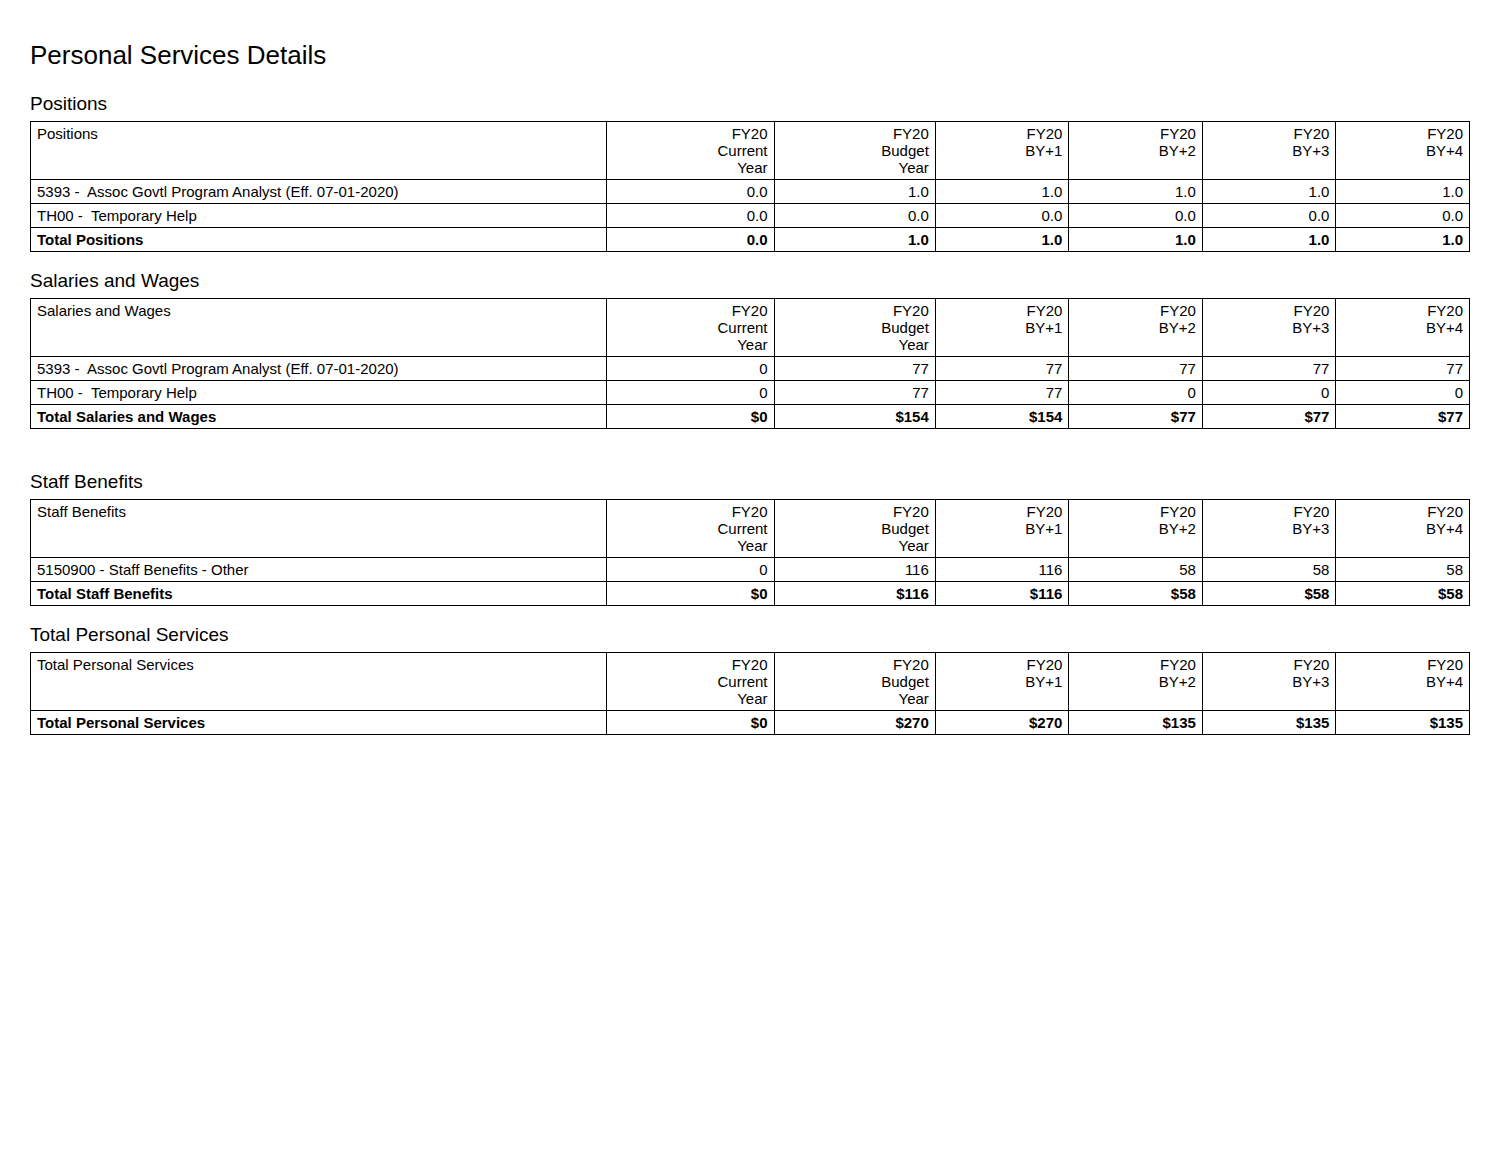Personal Services Details
Positions
| Positions | FY20 Current Year | FY20 Budget Year | FY20 BY+1 | FY20 BY+2 | FY20 BY+3 | FY20 BY+4 |
| --- | --- | --- | --- | --- | --- | --- |
| 5393 - Assoc Govtl Program Analyst (Eff. 07-01-2020) | 0.0 | 1.0 | 1.0 | 1.0 | 1.0 | 1.0 |
| TH00 - Temporary Help | 0.0 | 0.0 | 0.0 | 0.0 | 0.0 | 0.0 |
| Total Positions | 0.0 | 1.0 | 1.0 | 1.0 | 1.0 | 1.0 |
Salaries and Wages
| Salaries and Wages | FY20 Current Year | FY20 Budget Year | FY20 BY+1 | FY20 BY+2 | FY20 BY+3 | FY20 BY+4 |
| --- | --- | --- | --- | --- | --- | --- |
| 5393 - Assoc Govtl Program Analyst (Eff. 07-01-2020) | 0 | 77 | 77 | 77 | 77 | 77 |
| TH00 - Temporary Help | 0 | 77 | 77 | 0 | 0 | 0 |
| Total Salaries and Wages | $0 | $154 | $154 | $77 | $77 | $77 |
Staff Benefits
| Staff Benefits | FY20 Current Year | FY20 Budget Year | FY20 BY+1 | FY20 BY+2 | FY20 BY+3 | FY20 BY+4 |
| --- | --- | --- | --- | --- | --- | --- |
| 5150900 - Staff Benefits - Other | 0 | 116 | 116 | 58 | 58 | 58 |
| Total Staff Benefits | $0 | $116 | $116 | $58 | $58 | $58 |
Total Personal Services
| Total Personal Services | FY20 Current Year | FY20 Budget Year | FY20 BY+1 | FY20 BY+2 | FY20 BY+3 | FY20 BY+4 |
| --- | --- | --- | --- | --- | --- | --- |
| Total Personal Services | $0 | $270 | $270 | $135 | $135 | $135 |